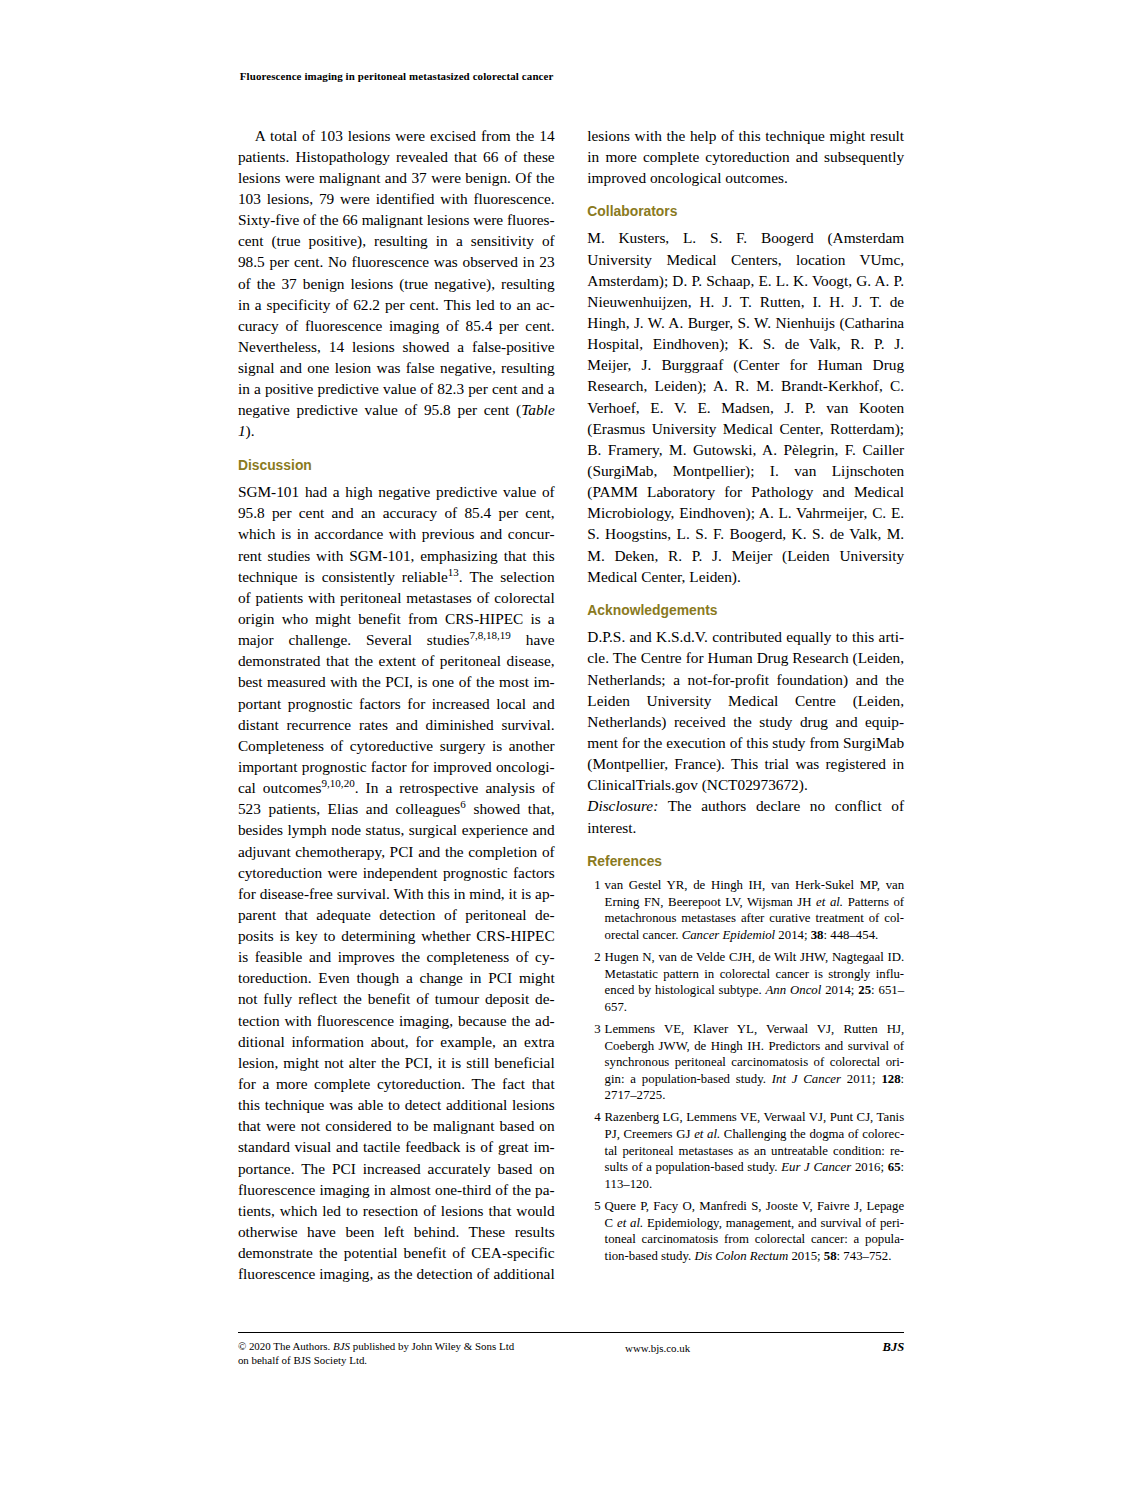Fluorescence imaging in peritoneal metastasized colorectal cancer
A total of 103 lesions were excised from the 14 patients. Histopathology revealed that 66 of these lesions were malignant and 37 were benign. Of the 103 lesions, 79 were identified with fluorescence. Sixty-five of the 66 malignant lesions were fluorescent (true positive), resulting in a sensitivity of 98.5 per cent. No fluorescence was observed in 23 of the 37 benign lesions (true negative), resulting in a specificity of 62.2 per cent. This led to an accuracy of fluorescence imaging of 85.4 per cent. Nevertheless, 14 lesions showed a false-positive signal and one lesion was false negative, resulting in a positive predictive value of 82.3 per cent and a negative predictive value of 95.8 per cent (Table 1).
Discussion
SGM-101 had a high negative predictive value of 95.8 per cent and an accuracy of 85.4 per cent, which is in accordance with previous and concurrent studies with SGM-101, emphasizing that this technique is consistently reliable13. The selection of patients with peritoneal metastases of colorectal origin who might benefit from CRS-HIPEC is a major challenge. Several studies7,8,18,19 have demonstrated that the extent of peritoneal disease, best measured with the PCI, is one of the most important prognostic factors for increased local and distant recurrence rates and diminished survival. Completeness of cytoreductive surgery is another important prognostic factor for improved oncological outcomes9,10,20. In a retrospective analysis of 523 patients, Elias and colleagues6 showed that, besides lymph node status, surgical experience and adjuvant chemotherapy, PCI and the completion of cytoreduction were independent prognostic factors for disease-free survival. With this in mind, it is apparent that adequate detection of peritoneal deposits is key to determining whether CRS-HIPEC is feasible and improves the completeness of cytoreduction. Even though a change in PCI might not fully reflect the benefit of tumour deposit detection with fluorescence imaging, because the additional information about, for example, an extra lesion, might not alter the PCI, it is still beneficial for a more complete cytoreduction. The fact that this technique was able to detect additional lesions that were not considered to be malignant based on standard visual and tactile feedback is of great importance. The PCI increased accurately based on fluorescence imaging in almost one-third of the patients, which led to resection of lesions that would otherwise have been left behind. These results demonstrate the potential benefit of CEA-specific fluorescence imaging, as the detection of additional lesions with the help of this technique might result in more complete cytoreduction and subsequently improved oncological outcomes.
Collaborators
M. Kusters, L. S. F. Boogerd (Amsterdam University Medical Centers, location VUmc, Amsterdam); D. P. Schaap, E. L. K. Voogt, G. A. P. Nieuwenhuijzen, H. J. T. Rutten, I. H. J. T. de Hingh, J. W. A. Burger, S. W. Nienhuijs (Catharina Hospital, Eindhoven); K. S. de Valk, R. P. J. Meijer, J. Burggraaf (Center for Human Drug Research, Leiden); A. R. M. Brandt-Kerkhof, C. Verhoef, E. V. E. Madsen, J. P. van Kooten (Erasmus University Medical Center, Rotterdam); B. Framery, M. Gutowski, A. Pèlegrin, F. Cailler (SurgiMab, Montpellier); I. van Lijnschoten (PAMM Laboratory for Pathology and Medical Microbiology, Eindhoven); A. L. Vahrmeijer, C. E. S. Hoogstins, L. S. F. Boogerd, K. S. de Valk, M. M. Deken, R. P. J. Meijer (Leiden University Medical Center, Leiden).
Acknowledgements
D.P.S. and K.S.d.V. contributed equally to this article. The Centre for Human Drug Research (Leiden, Netherlands; a not-for-profit foundation) and the Leiden University Medical Centre (Leiden, Netherlands) received the study drug and equipment for the execution of this study from SurgiMab (Montpellier, France). This trial was registered in ClinicalTrials.gov (NCT02973672).
Disclosure: The authors declare no conflict of interest.
References
van Gestel YR, de Hingh IH, van Herk-Sukel MP, van Erning FN, Beerepoot LV, Wijsman JH et al. Patterns of metachronous metastases after curative treatment of colorectal cancer. Cancer Epidemiol 2014; 38: 448–454.
Hugen N, van de Velde CJH, de Wilt JHW, Nagtegaal ID. Metastatic pattern in colorectal cancer is strongly influenced by histological subtype. Ann Oncol 2014; 25: 651–657.
Lemmens VE, Klaver YL, Verwaal VJ, Rutten HJ, Coebergh JWW, de Hingh IH. Predictors and survival of synchronous peritoneal carcinomatosis of colorectal origin: a population-based study. Int J Cancer 2011; 128: 2717–2725.
Razenberg LG, Lemmens VE, Verwaal VJ, Punt CJ, Tanis PJ, Creemers GJ et al. Challenging the dogma of colorectal peritoneal metastases as an untreatable condition: results of a population-based study. Eur J Cancer 2016; 65: 113–120.
Quere P, Facy O, Manfredi S, Jooste V, Faivre J, Lepage C et al. Epidemiology, management, and survival of peritoneal carcinomatosis from colorectal cancer: a population-based study. Dis Colon Rectum 2015; 58: 743–752.
© 2020 The Authors. BJS published by John Wiley & Sons Ltd
on behalf of BJS Society Ltd.
www.bjs.co.uk
BJS